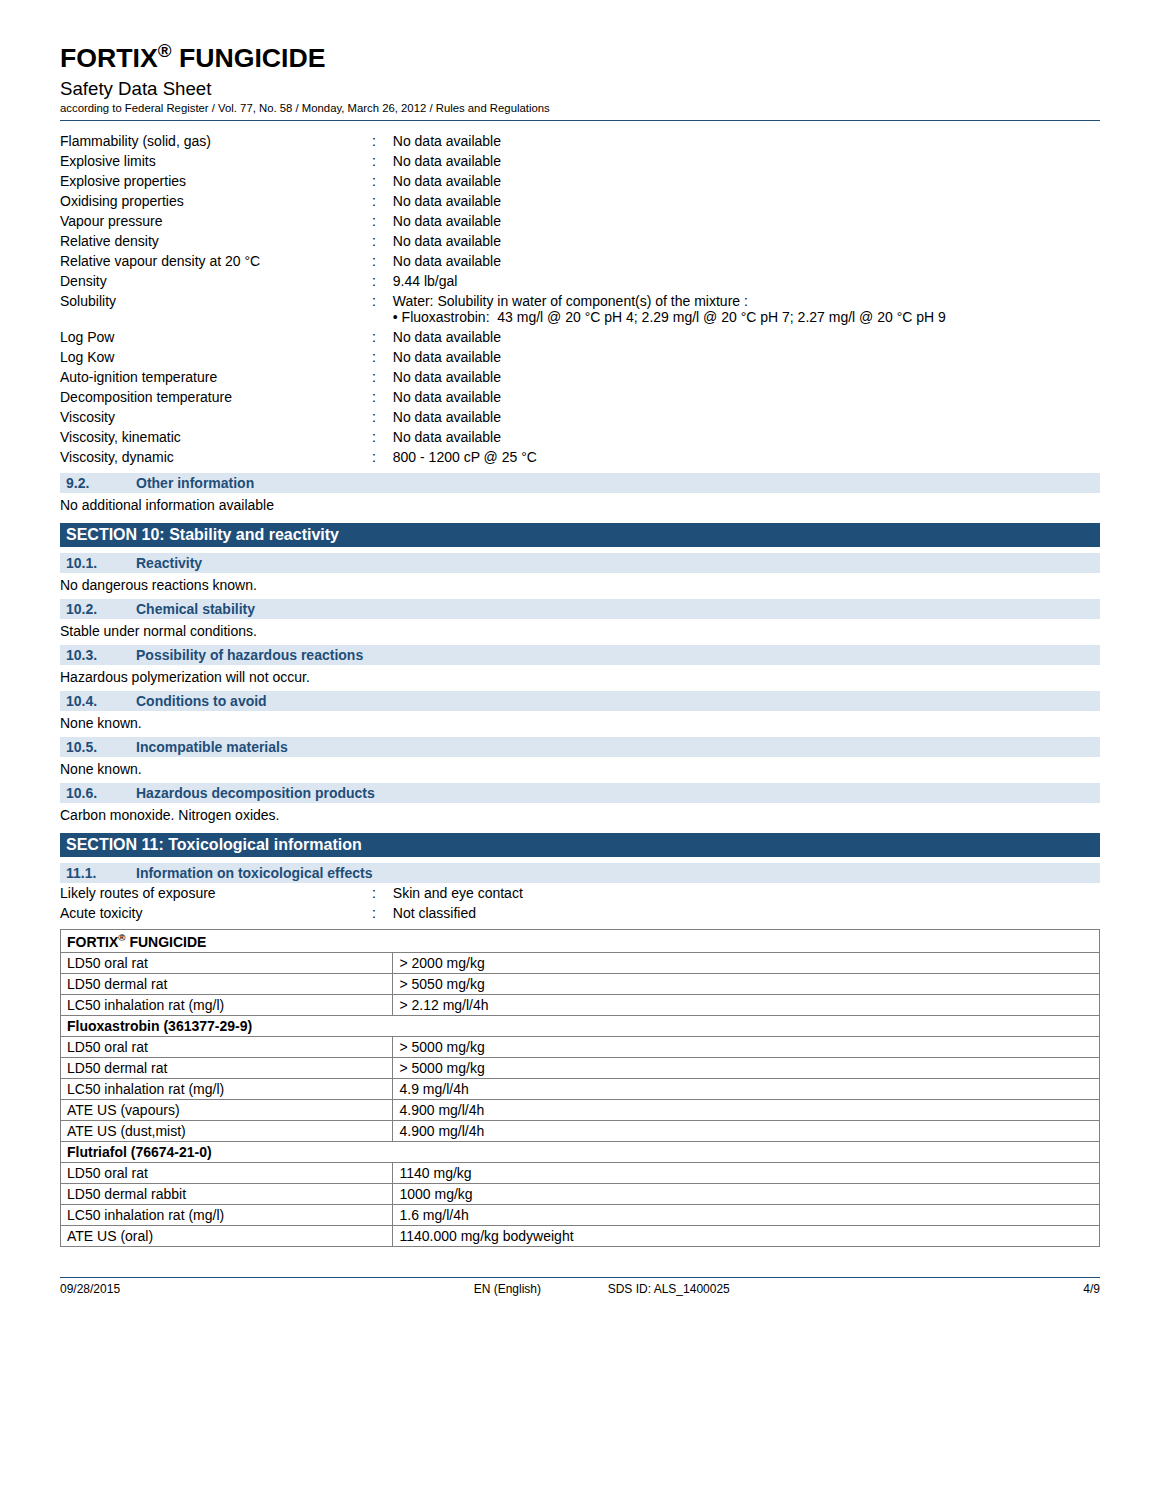FORTIX® FUNGICIDE
Safety Data Sheet
according to Federal Register / Vol. 77, No. 58 / Monday, March 26, 2012 / Rules and Regulations
| Flammability (solid, gas) | : | No data available |
| Explosive limits | : | No data available |
| Explosive properties | : | No data available |
| Oxidising properties | : | No data available |
| Vapour pressure | : | No data available |
| Relative density | : | No data available |
| Relative vapour density at 20 °C | : | No data available |
| Density | : | 9.44 lb/gal |
| Solubility | : | Water: Solubility in water of component(s) of the mixture : • Fluoxastrobin: 43 mg/l @ 20 °C pH 4; 2.29 mg/l @ 20 °C pH 7; 2.27 mg/l @ 20 °C pH 9 |
| Log Pow | : | No data available |
| Log Kow | : | No data available |
| Auto-ignition temperature | : | No data available |
| Decomposition temperature | : | No data available |
| Viscosity | : | No data available |
| Viscosity, kinematic | : | No data available |
| Viscosity, dynamic | : | 800 - 1200 cP @ 25 °C |
9.2. Other information
No additional information available
SECTION 10: Stability and reactivity
10.1. Reactivity
No dangerous reactions known.
10.2. Chemical stability
Stable under normal conditions.
10.3. Possibility of hazardous reactions
Hazardous polymerization will not occur.
10.4. Conditions to avoid
None known.
10.5. Incompatible materials
None known.
10.6. Hazardous decomposition products
Carbon monoxide. Nitrogen oxides.
SECTION 11: Toxicological information
11.1. Information on toxicological effects
| Likely routes of exposure | : | Skin and eye contact |
| Acute toxicity | : | Not classified |
| FORTIX ® FUNGICIDE |
| LD50 oral rat | > 2000 mg/kg |
| LD50 dermal rat | > 5050 mg/kg |
| LC50 inhalation rat (mg/l) | > 2.12 mg/l/4h |
| Fluoxastrobin (361377-29-9) |
| LD50 oral rat | > 5000 mg/kg |
| LD50 dermal rat | > 5000 mg/kg |
| LC50 inhalation rat (mg/l) | 4.9 mg/l/4h |
| ATE US (vapours) | 4.900 mg/l/4h |
| ATE US (dust,mist) | 4.900 mg/l/4h |
| Flutriafol (76674-21-0) |
| LD50 oral rat | 1140 mg/kg |
| LD50 dermal rabbit | 1000 mg/kg |
| LC50 inhalation rat (mg/l) | 1.6 mg/l/4h |
| ATE US (oral) | 1140.000 mg/kg bodyweight |
09/28/2015 EN (English) SDS ID: ALS_1400025 4/9